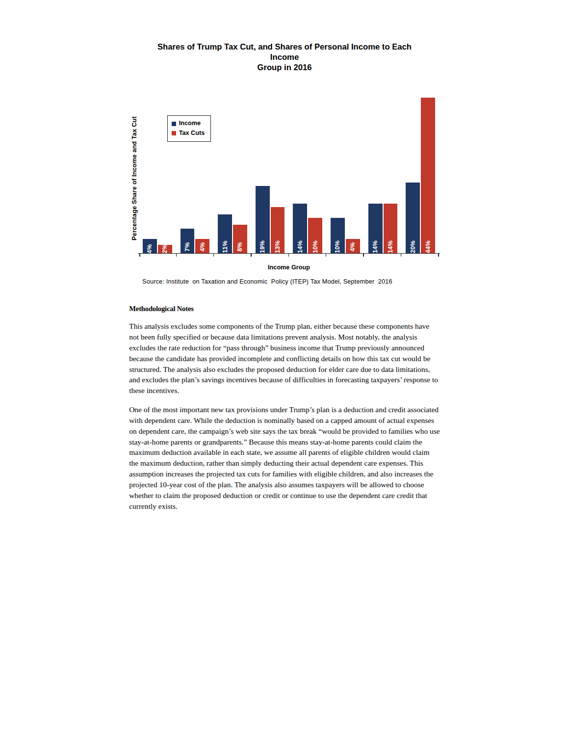Shares of Trump Tax Cut, and Shares of Personal Income to Each Income
Group in 2016
Percentage Share of Income and Tax Cut
Income
Tax Cuts
4%
2%
7%
4%
11%
8%
19%
13%
14%
10%
10%
4%
14%
14%
20%
44%
Income Group
Source: Institute on Taxation and Economic Policy (ITEP) Tax Model, September 2016
Methodological Notes
This analysis excludes some components of the Trump plan, either because these components have not been fully specified or because data limitations prevent analysis. Most notably, the analysis excludes the rate reduction for “pass through” business income that Trump previously announced because the candidate has provided incomplete and conflicting details on how this tax cut would be structured. The analysis also excludes the proposed deduction for elder care due to data limitations, and excludes the plan’s savings incentives because of difficulties in forecasting taxpayers’ response to these incentives.
One of the most important new tax provisions under Trump’s plan is a deduction and credit associated with dependent care. While the deduction is nominally based on a capped amount of actual expenses on dependent care, the campaign’s web site says the tax break “would be provided to families who use stay-at-home parents or grandparents.” Because this means stay-at-home parents could claim the maximum deduction available in each state, we assume all parents of eligible children would claim the maximum deduction, rather than simply deducting their actual dependent care expenses. This assumption increases the projected tax cuts for families with eligible children, and also increases the projected 10-year cost of the plan. The analysis also assumes taxpayers will be allowed to choose whether to claim the proposed deduction or credit or continue to use the dependent care credit that currently exists.